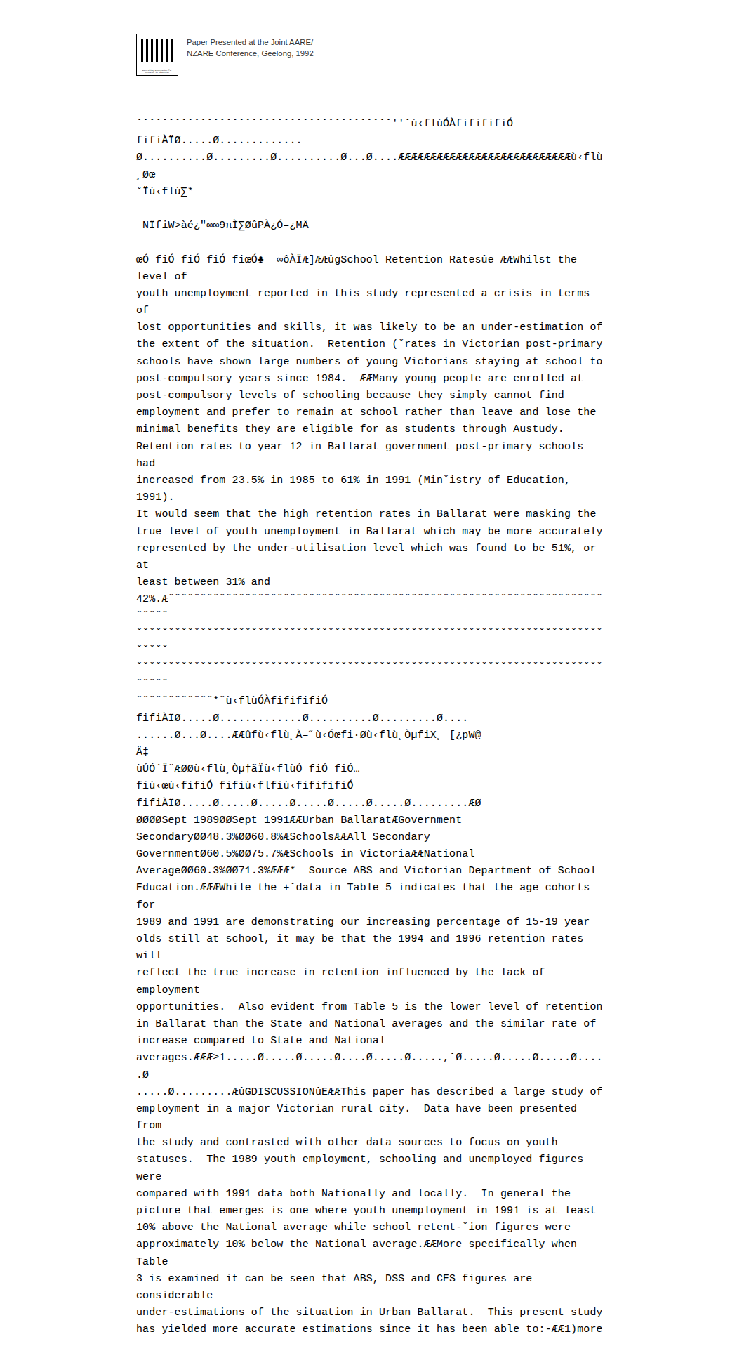Australian Association for Research in Education
Paper Presented at the Joint AARE/
NZARE Conference, Geelong, 1992
ˇˇˇˇˇˇˇˇˇˇˇˇˇˇˇˇˇˇˇˇˇˇˇˇˇˇˇˇˇˇˇˇˇˇˇˇˇˇˇˇ''ˇù‹flùÓÀfifififiÓ fifiÀÏØ.....Ø............. Ø..........Ø.........Ø..........Ø...Ø....ÆÆÆÆÆÆÆÆÆÆÆÆÆÆÆÆÆÆÆÆÆÆÆÆÆÆÆù‹flù¸Øœ ˚Ïù‹flù∑* NÏfiW>àé¿"∞∞9πÌ∑ØûPÀ¿Ó–¿MÄ œÓ fiÓ fiÓ fiÓ fiœÓ♣ –∞ôÀÏÆ]ÆÆûgSchool Retention Ratesûe ÆÆWhilst the level of youth unemployment reported in this study represented a crisis in terms of lost opportunities and skills, it was likely to be an under-estimation of the extent of the situation. Retention (ˇrates in Victorian post-primary schools have shown large numbers of young Victorians staying at school to post-compulsory years since 1984. ÆÆMany young people are enrolled at post-compulsory levels of schooling because they simply cannot find employment and prefer to remain at school rather than leave and lose the minimal benefits they are eligible for as students through Austudy. Retention rates to year 12 in Ballarat government post-primary schools had increased from 23.5% in 1985 to 61% in 1991 (Minˇistry of Education, 1991). It would seem that the high retention rates in Ballarat were masking the true level of youth unemployment in Ballarat which may be more accurately represented by the under-utilisation level which was found to be 51%, or at least between 31% and 42%.Æˇˇˇˇˇˇˇˇˇˇˇˇˇˇˇˇˇˇˇˇˇˇˇˇˇˇˇˇˇˇˇˇˇˇˇˇˇˇˇˇˇˇˇˇˇˇˇˇˇˇˇˇˇˇˇˇˇˇˇˇˇˇˇˇˇˇˇˇˇˇˇˇˇ ˇˇˇˇˇˇˇˇˇˇˇˇˇˇˇˇˇˇˇˇˇˇˇˇˇˇˇˇˇˇˇˇˇˇˇˇˇˇˇˇˇˇˇˇˇˇˇˇˇˇˇˇˇˇˇˇˇˇˇˇˇˇˇˇˇˇˇˇˇˇˇˇˇˇˇˇˇˇ ˇˇˇˇˇˇˇˇˇˇˇˇˇˇˇˇˇˇˇˇˇˇˇˇˇˇˇˇˇˇˇˇˇˇˇˇˇˇˇˇˇˇˇˇˇˇˇˇˇˇˇˇˇˇˇˇˇˇˇˇˇˇˇˇˇˇˇˇˇˇˇˇˇˇˇˇˇˇ ˇˇˇˇˇˇˇˇˇˇˇˇ*ˇù‹flùÓÀfifififiÓ fifiÀÏØ.....Ø.............Ø..........Ø.........Ø.... ......Ø...Ø....ÆÆûfù‹flù¸À–˝ù‹Óœfi·Øù‹flù¸ÒµfiX¸¯[¿pW@ Ä‡ ùÚÓ´Ï˘ÆØØù‹flù¸Òµ†ãÏù‹flùÓ fiÓ fiÓ… fiù‹œù‹fifiÓ fifiù‹flfiù‹fifififiÓ fifiÀÏØ.....Ø.....Ø.....Ø.....Ø.....Ø.....Ø.........ÆØ ØØØØSept 1989ØØSept 1991ÆÆUrban BallaratÆGovernment SecondaryØØ48.3%ØØ60.8%ÆSchoolsÆÆAll Secondary GovernmentØ60.5%ØØ75.7%ÆSchools in VictoriaÆÆNational AverageØØ60.3%ØØ71.3%ÆÆÆ* Source ABS and Victorian Department of School Education.ÆÆÆWhile the +ˇdata in Table 5 indicates that the age cohorts for 1989 and 1991 are demonstrating our increasing percentage of 15-19 year olds still at school, it may be that the 1994 and 1996 retention rates will reflect the true increase in retention influenced by the lack of employment opportunities. Also evident from Table 5 is the lower level of retention in Ballarat than the State and National averages and the similar rate of increase compared to State and National averages.ÆÆÆ≥1.....Ø.....Ø.....Ø....Ø.....Ø.....,ˇØ.....Ø.....Ø.....Ø.....Ø .....Ø.........ÆûGDISCUSSIONûEÆÆThis paper has described a large study of employment in a major Victorian rural city. Data have been presented from the study and contrasted with other data sources to focus on youth statuses. The 1989 youth employment, schooling and unemployed figures were compared with 1991 data both Nationally and locally. In general the picture that emerges is one where youth unemployment in 1991 is at least 10% above the National average while school retent-ˇion figures were approximately 10% below the National average.ÆÆMore specifically when Table 3 is examined it can be seen that ABS, DSS and CES figures are considerable under-estimations of the situation in Urban Ballarat. This present study has yielded more accurate estimations since it has been able to:-ÆÆ1)more